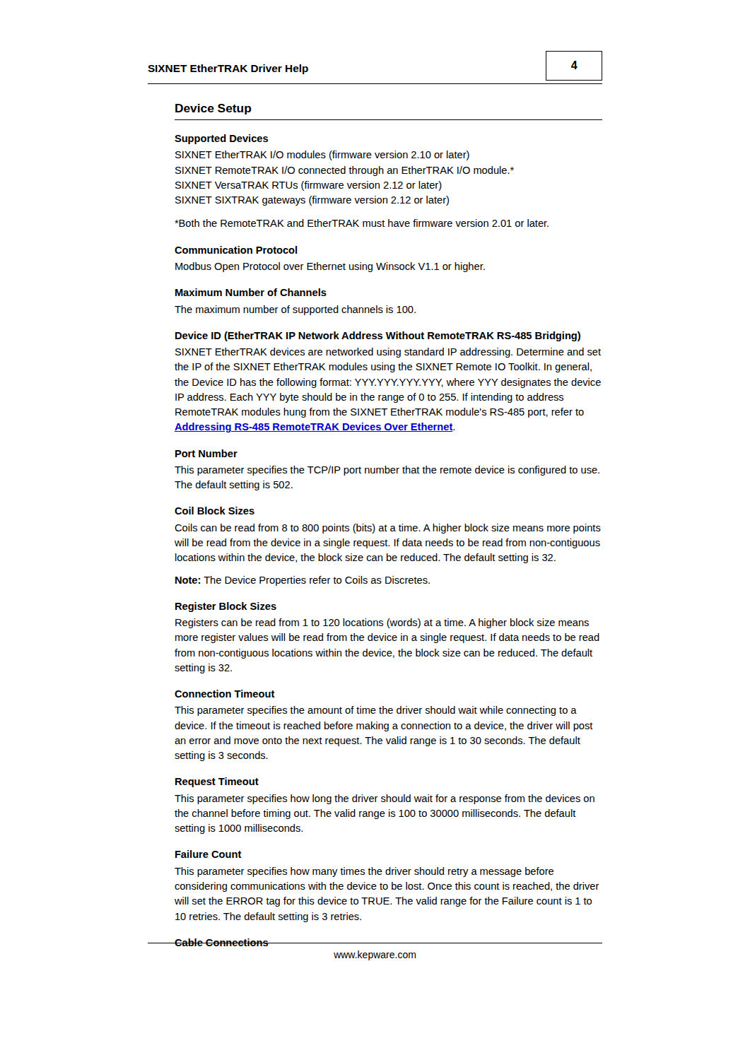SIXNET EtherTRAK Driver Help
4
Device Setup
Supported Devices
SIXNET EtherTRAK I/O modules (firmware version 2.10 or later)
SIXNET RemoteTRAK I/O connected through an EtherTRAK I/O module.*
SIXNET VersaTRAK RTUs (firmware version 2.12 or later)
SIXNET SIXTRAK gateways (firmware version 2.12 or later)
*Both the RemoteTRAK and EtherTRAK must have firmware version 2.01 or later.
Communication Protocol
Modbus Open Protocol over Ethernet using Winsock V1.1 or higher.
Maximum Number of Channels
The maximum number of supported channels is 100.
Device ID (EtherTRAK IP Network Address Without RemoteTRAK RS-485 Bridging)
SIXNET EtherTRAK devices are networked using standard IP addressing. Determine and set the IP of the SIXNET EtherTRAK modules using the SIXNET Remote IO Toolkit. In general, the Device ID has the following format: YYY.YYY.YYY.YYY, where YYY designates the device IP address. Each YYY byte should be in the range of 0 to 255. If intending to address RemoteTRAK modules hung from the SIXNET EtherTRAK module's RS-485 port, refer to Addressing RS-485 RemoteTRAK Devices Over Ethernet.
Port Number
This parameter specifies the TCP/IP port number that the remote device is configured to use. The default setting is 502.
Coil Block Sizes
Coils can be read from 8 to 800 points (bits) at a time. A higher block size means more points will be read from the device in a single request. If data needs to be read from non-contiguous locations within the device, the block size can be reduced. The default setting is 32.
Note: The Device Properties refer to Coils as Discretes.
Register Block Sizes
Registers can be read from 1 to 120 locations (words) at a time. A higher block size means more register values will be read from the device in a single request. If data needs to be read from non-contiguous locations within the device, the block size can be reduced. The default setting is 32.
Connection Timeout
This parameter specifies the amount of time the driver should wait while connecting to a device. If the timeout is reached before making a connection to a device, the driver will post an error and move onto the next request. The valid range is 1 to 30 seconds. The default setting is 3 seconds.
Request Timeout
This parameter specifies how long the driver should wait for a response from the devices on the channel before timing out. The valid range is 100 to 30000 milliseconds. The default setting is 1000 milliseconds.
Failure Count
This parameter specifies how many times the driver should retry a message before considering communications with the device to be lost. Once this count is reached, the driver will set the ERROR tag for this device to TRUE. The valid range for the Failure count is 1 to 10 retries. The default setting is 3 retries.
Cable Connections
www.kepware.com